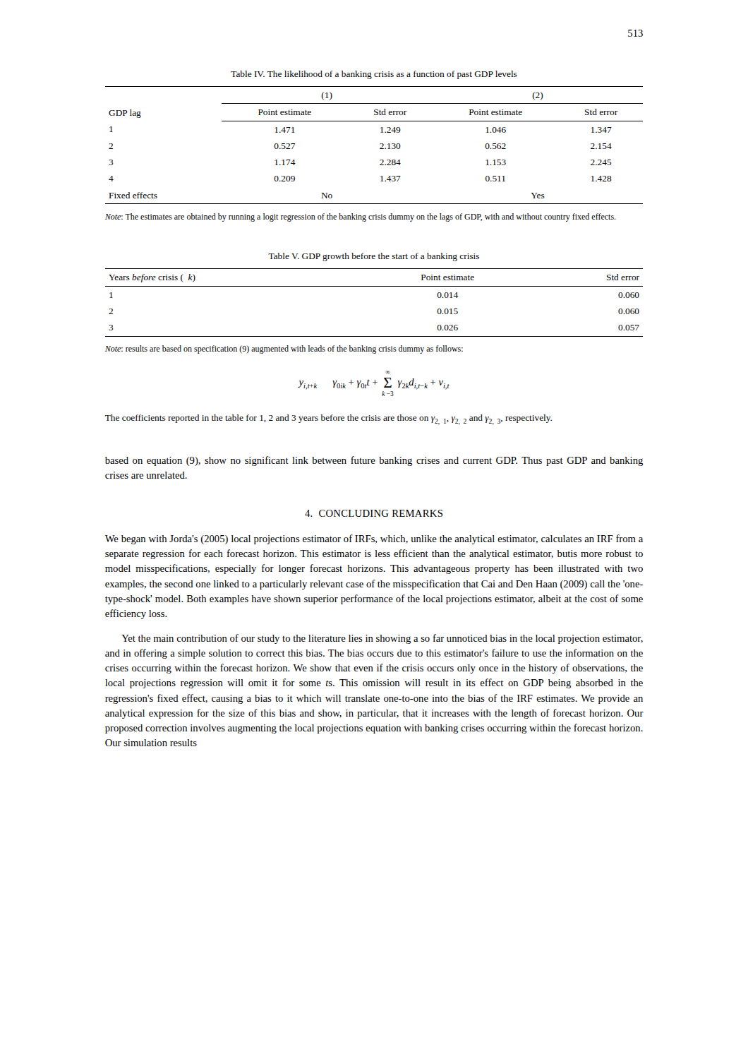513
Table IV. The likelihood of a banking crisis as a function of past GDP levels
| GDP lag | (1) | (2) |
| --- | --- | --- |
| Point estimate | Std error | Point estimate | Std error |
| 1 | 1.471 | 1.249 | 1.046 | 1.347 |
| 2 | 0.527 | 2.130 | 0.562 | 2.154 |
| 3 | 1.174 | 2.284 | 1.153 | 2.245 |
| 4 | 0.209 | 1.437 | 0.511 | 1.428 |
| Fixed effects | No | Yes |
Note: The estimates are obtained by running a logit regression of the banking crisis dummy on the lags of GDP, with and without country fixed effects.
Table V. GDP growth before the start of a banking crisis
| Years before crisis ( k ) | Point estimate | Std error |
| --- | --- | --- |
| 1 | 0.014 | 0.060 |
| 2 | 0.015 | 0.060 |
| 3 | 0.026 | 0.057 |
Note: results are based on specification (9) augmented with leads of the banking crisis dummy as follows:
yi,t+k γ0ik + γ0tt + ∞ Σ k −3 γ2kdi,t−k + vi,t
The coefficients reported in the table for 1, 2 and 3 years before the crisis are those on γ2, 1, γ2, 2 and γ2, 3, respectively.
based on equation (9), show no significant link between future banking crises and current GDP. Thus past GDP and banking crises are unrelated.
4. CONCLUDING REMARKS
We began with Jorda's (2005) local projections estimator of IRFs, which, unlike the analytical estimator, calculates an IRF from a separate regression for each forecast horizon. This estimator is less efficient than the analytical estimator, butis more robust to model misspecifications, especially for longer forecast horizons. This advantageous property has been illustrated with two examples, the second one linked to a particularly relevant case of the misspecification that Cai and Den Haan (2009) call the 'one-type-shock' model. Both examples have shown superior performance of the local projections estimator, albeit at the cost of some efficiency loss.
Yet the main contribution of our study to the literature lies in showing a so far unnoticed bias in the local projection estimator, and in offering a simple solution to correct this bias. The bias occurs due to this estimator's failure to use the information on the crises occurring within the forecast horizon. We show that even if the crisis occurs only once in the history of observations, the local projections regression will omit it for some ts. This omission will result in its effect on GDP being absorbed in the regression's fixed effect, causing a bias to it which will translate one-to-one into the bias of the IRF estimates. We provide an analytical expression for the size of this bias and show, in particular, that it increases with the length of forecast horizon. Our proposed correction involves augmenting the local projections equation with banking crises occurring within the forecast horizon. Our simulation results